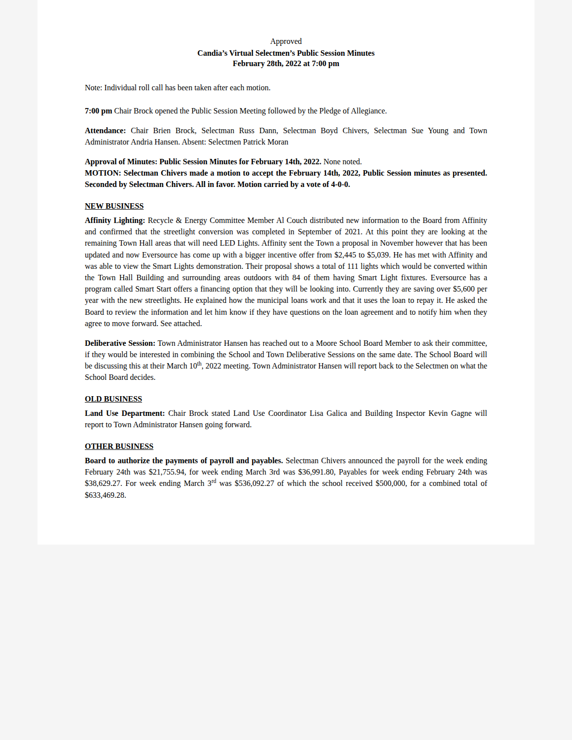Approved
Candia’s Virtual Selectmen’s Public Session Minutes
February 28th, 2022 at 7:00 pm
Note: Individual roll call has been taken after each motion.
7:00 pm Chair Brock opened the Public Session Meeting followed by the Pledge of Allegiance.
Attendance: Chair Brien Brock, Selectman Russ Dann, Selectman Boyd Chivers, Selectman Sue Young and Town Administrator Andria Hansen. Absent: Selectmen Patrick Moran
Approval of Minutes: Public Session Minutes for February 14th, 2022. None noted.
MOTION: Selectman Chivers made a motion to accept the February 14th, 2022, Public Session minutes as presented. Seconded by Selectman Chivers. All in favor. Motion carried by a vote of 4-0-0.
NEW BUSINESS
Affinity Lighting: Recycle & Energy Committee Member Al Couch distributed new information to the Board from Affinity and confirmed that the streetlight conversion was completed in September of 2021. At this point they are looking at the remaining Town Hall areas that will need LED Lights. Affinity sent the Town a proposal in November however that has been updated and now Eversource has come up with a bigger incentive offer from $2,445 to $5,039. He has met with Affinity and was able to view the Smart Lights demonstration. Their proposal shows a total of 111 lights which would be converted within the Town Hall Building and surrounding areas outdoors with 84 of them having Smart Light fixtures. Eversource has a program called Smart Start offers a financing option that they will be looking into. Currently they are saving over $5,600 per year with the new streetlights. He explained how the municipal loans work and that it uses the loan to repay it. He asked the Board to review the information and let him know if they have questions on the loan agreement and to notify him when they agree to move forward. See attached.
Deliberative Session: Town Administrator Hansen has reached out to a Moore School Board Member to ask their committee, if they would be interested in combining the School and Town Deliberative Sessions on the same date. The School Board will be discussing this at their March 10th, 2022 meeting. Town Administrator Hansen will report back to the Selectmen on what the School Board decides.
OLD BUSINESS
Land Use Department: Chair Brock stated Land Use Coordinator Lisa Galica and Building Inspector Kevin Gagne will report to Town Administrator Hansen going forward.
OTHER BUSINESS
Board to authorize the payments of payroll and payables. Selectman Chivers announced the payroll for the week ending February 24th was $21,755.94, for week ending March 3rd was $36,991.80, Payables for week ending February 24th was $38,629.27. For week ending March 3rd was $536,092.27 of which the school received $500,000, for a combined total of $633,469.28.